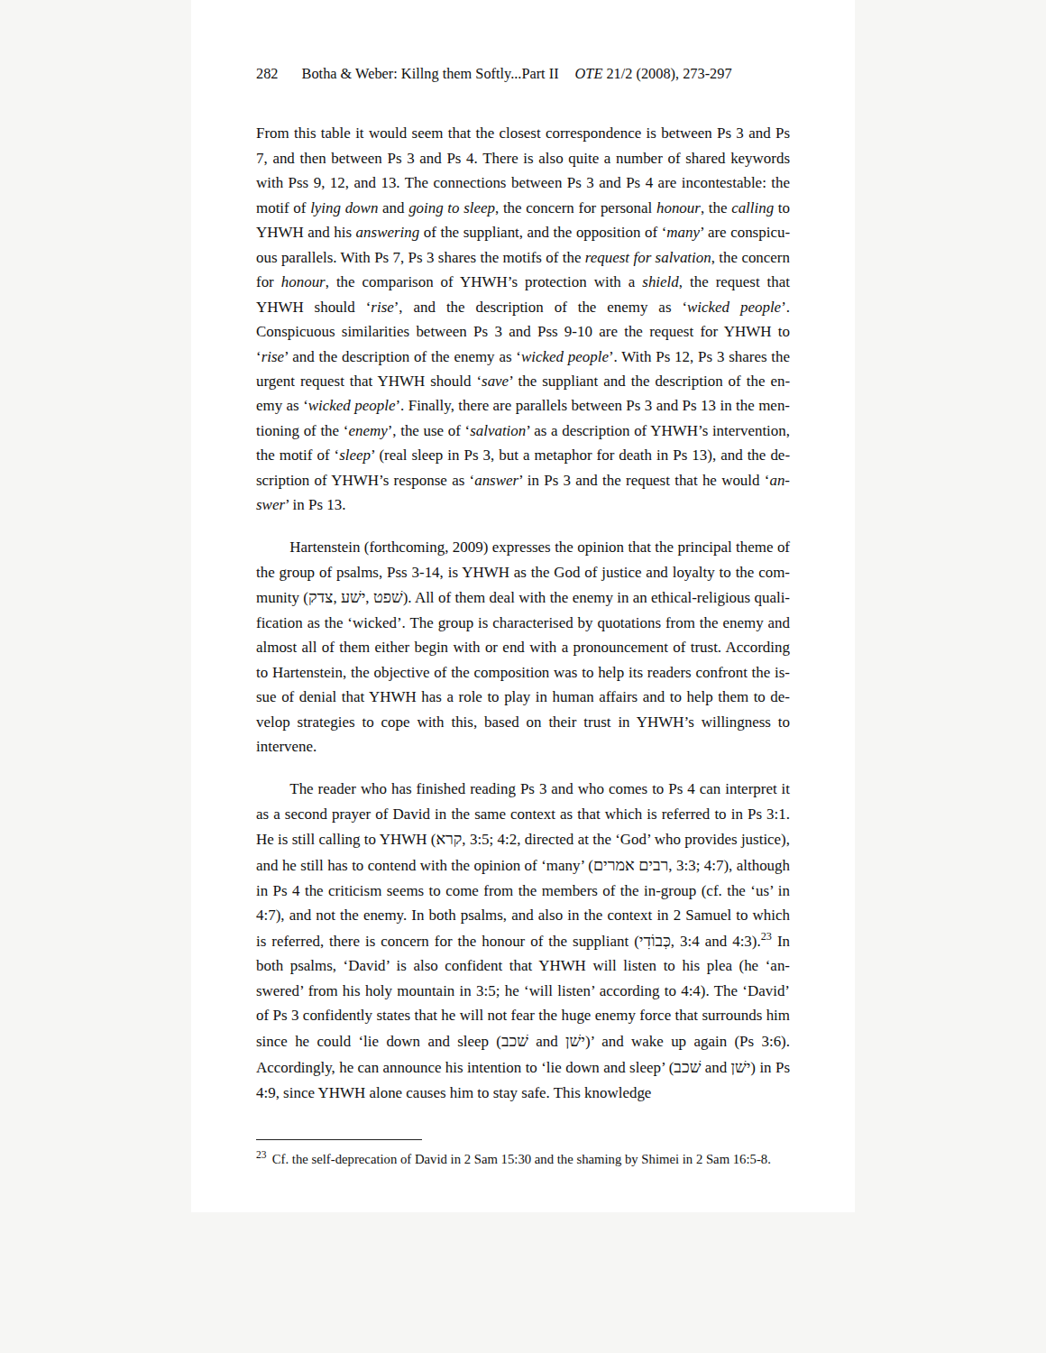282 Botha & Weber: Killng them Softly...Part IIOTE 21/2 (2008), 273-297
From this table it would seem that the closest correspondence is between Ps 3 and Ps 7, and then between Ps 3 and Ps 4. There is also quite a number of shared keywords with Pss 9, 12, and 13. The connections between Ps 3 and Ps 4 are incontestable: the motif of lying down and going to sleep, the concern for personal honour, the calling to YHWH and his answering of the suppliant, and the opposition of ‘many’ are conspicuous parallels. With Ps 7, Ps 3 shares the motifs of the request for salvation, the concern for honour, the comparison of YHWH’s protection with a shield, the request that YHWH should ‘rise’, and the description of the enemy as ‘wicked people’. Conspicuous similarities between Ps 3 and Pss 9-10 are the request for YHWH to ‘rise’ and the description of the enemy as ‘wicked people’. With Ps 12, Ps 3 shares the urgent request that YHWH should ‘save’ the suppliant and the description of the enemy as ‘wicked people’. Finally, there are parallels between Ps 3 and Ps 13 in the mentioning of the ‘enemy’, the use of ‘salvation’ as a description of YHWH’s intervention, the motif of ‘sleep’ (real sleep in Ps 3, but a metaphor for death in Ps 13), and the description of YHWH’s response as ‘answer’ in Ps 3 and the request that he would ‘answer’ in Ps 13.
Hartenstein (forthcoming, 2009) expresses the opinion that the principal theme of the group of psalms, Pss 3-14, is YHWH as the God of justice and loyalty to the community (צדק, ישׁע, שׁפט). All of them deal with the enemy in an ethical-religious qualification as the ‘wicked’. The group is characterised by quotations from the enemy and almost all of them either begin with or end with a pronouncement of trust. According to Hartenstein, the objective of the composition was to help its readers confront the issue of denial that YHWH has a role to play in human affairs and to help them to develop strategies to cope with this, based on their trust in YHWH’s willingness to intervene.
The reader who has finished reading Ps 3 and who comes to Ps 4 can interpret it as a second prayer of David in the same context as that which is referred to in Ps 3:1. He is still calling to YHWH (קרא, 3:5; 4:2, directed at the ‘God’ who provides justice), and he still has to contend with the opinion of ‘many’ (רבים אמרים, 3:3; 4:7), although in Ps 4 the criticism seems to come from the members of the in-group (cf. the ‘us’ in 4:7), and not the enemy. In both psalms, and also in the context in 2 Samuel to which is referred, there is concern for the honour of the suppliant (כְּבוֹדִי, 3:4 and 4:3).23 In both psalms, ‘David’ is also confident that YHWH will listen to his plea (he ‘answered’ from his holy mountain in 3:5; he ‘will listen’ according to 4:4). The ‘David’ of Ps 3 confidently states that he will not fear the huge enemy force that surrounds him since he could ‘lie down and sleep (שׁכב and ישׁן)’ and wake up again (Ps 3:6). Accordingly, he can announce his intention to ‘lie down and sleep’ (שׁכב and ישׁן) in Ps 4:9, since YHWH alone causes him to stay safe. This knowledge
23Cf. the self-deprecation of David in 2 Sam 15:30 and the shaming by Shimei in 2 Sam 16:5-8.